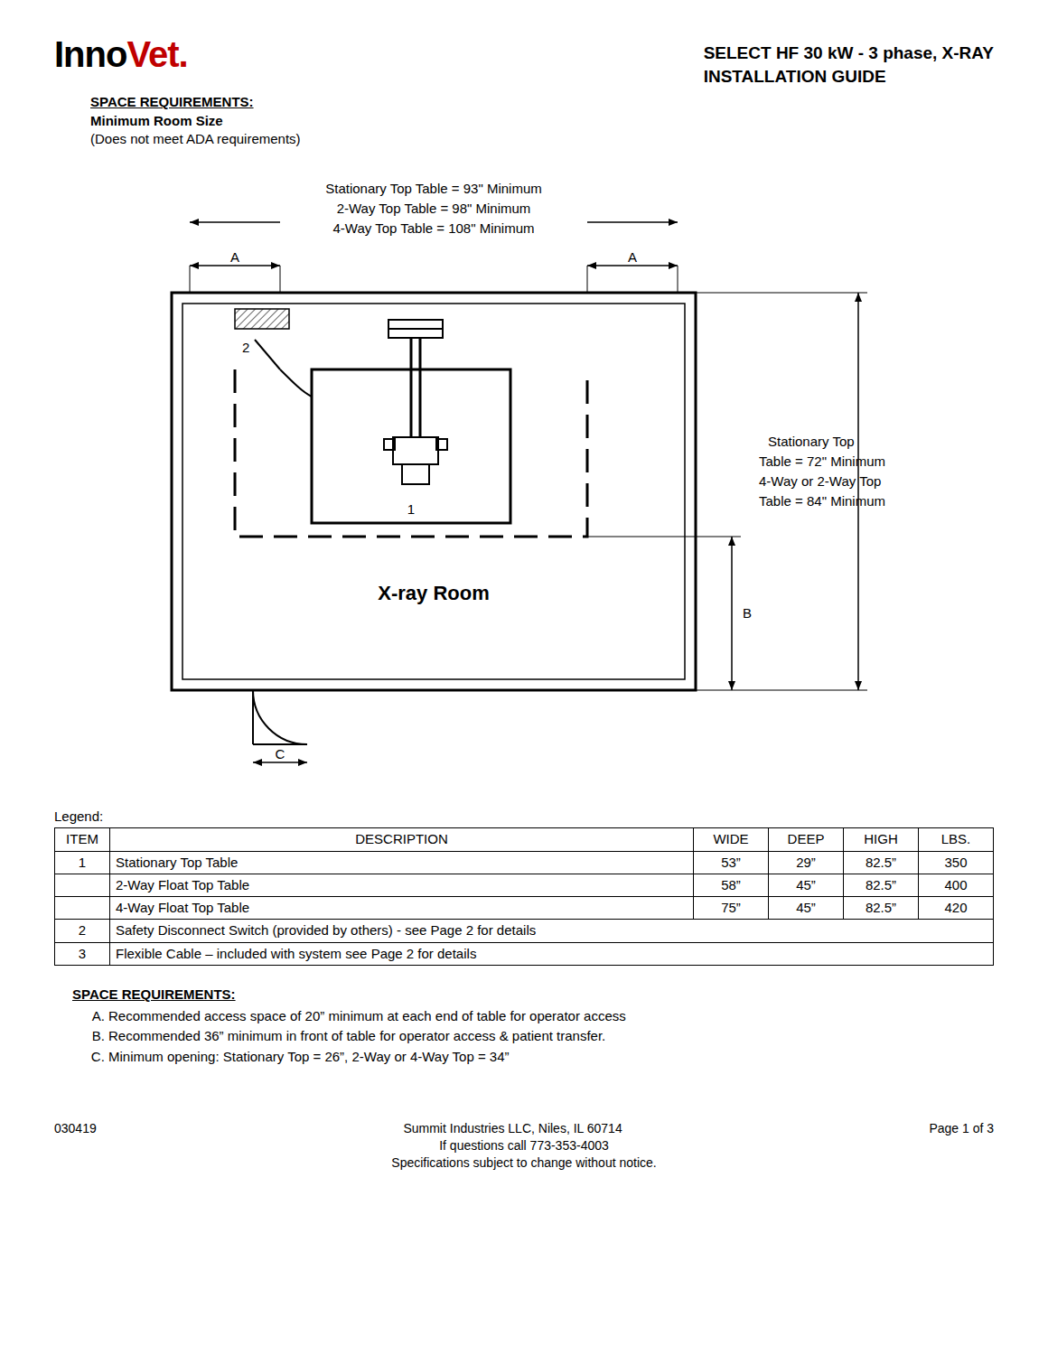Inno Vet.
SELECT HF 30 kW - 3 phase, X-RAY
INSTALLATION GUIDE
SPACE REQUIREMENTS:
Minimum Room Size
(Does not meet ADA requirements)
Stationary Top Table = 93" Minimum 2-Way Top Table = 98" Minimum 4-Way Top Table = 108" Minimum A A 2 1 C X-ray Room B Stationary Top Table = 72" Minimum 4-Way or 2-Way Top Table = 84" Minimum
Legend:
| ITEM | DESCRIPTION | WIDE | DEEP | HIGH | LBS. |
| --- | --- | --- | --- | --- | --- |
| 1 | Stationary Top Table | 53” | 29” | 82.5” | 350 |
| | 2-Way Float Top Table | 58” | 45” | 82.5” | 400 |
| | 4-Way Float Top Table | 75” | 45” | 82.5” | 420 |
| 2 | Safety Disconnect Switch (provided by others) - see Page 2 for details |
| 3 | Flexible Cable – included with system see Page 2 for details |
SPACE REQUIREMENTS:
Recommended access space of 20” minimum at each end of table for operator access
Recommended 36” minimum in front of table for operator access & patient transfer.
Minimum opening: Stationary Top = 26”, 2-Way or 4-Way Top = 34”
030419
Summit Industries LLC, Niles, IL 60714
Page 1 of 3
If questions call 773-353-4003
Specifications subject to change without notice.